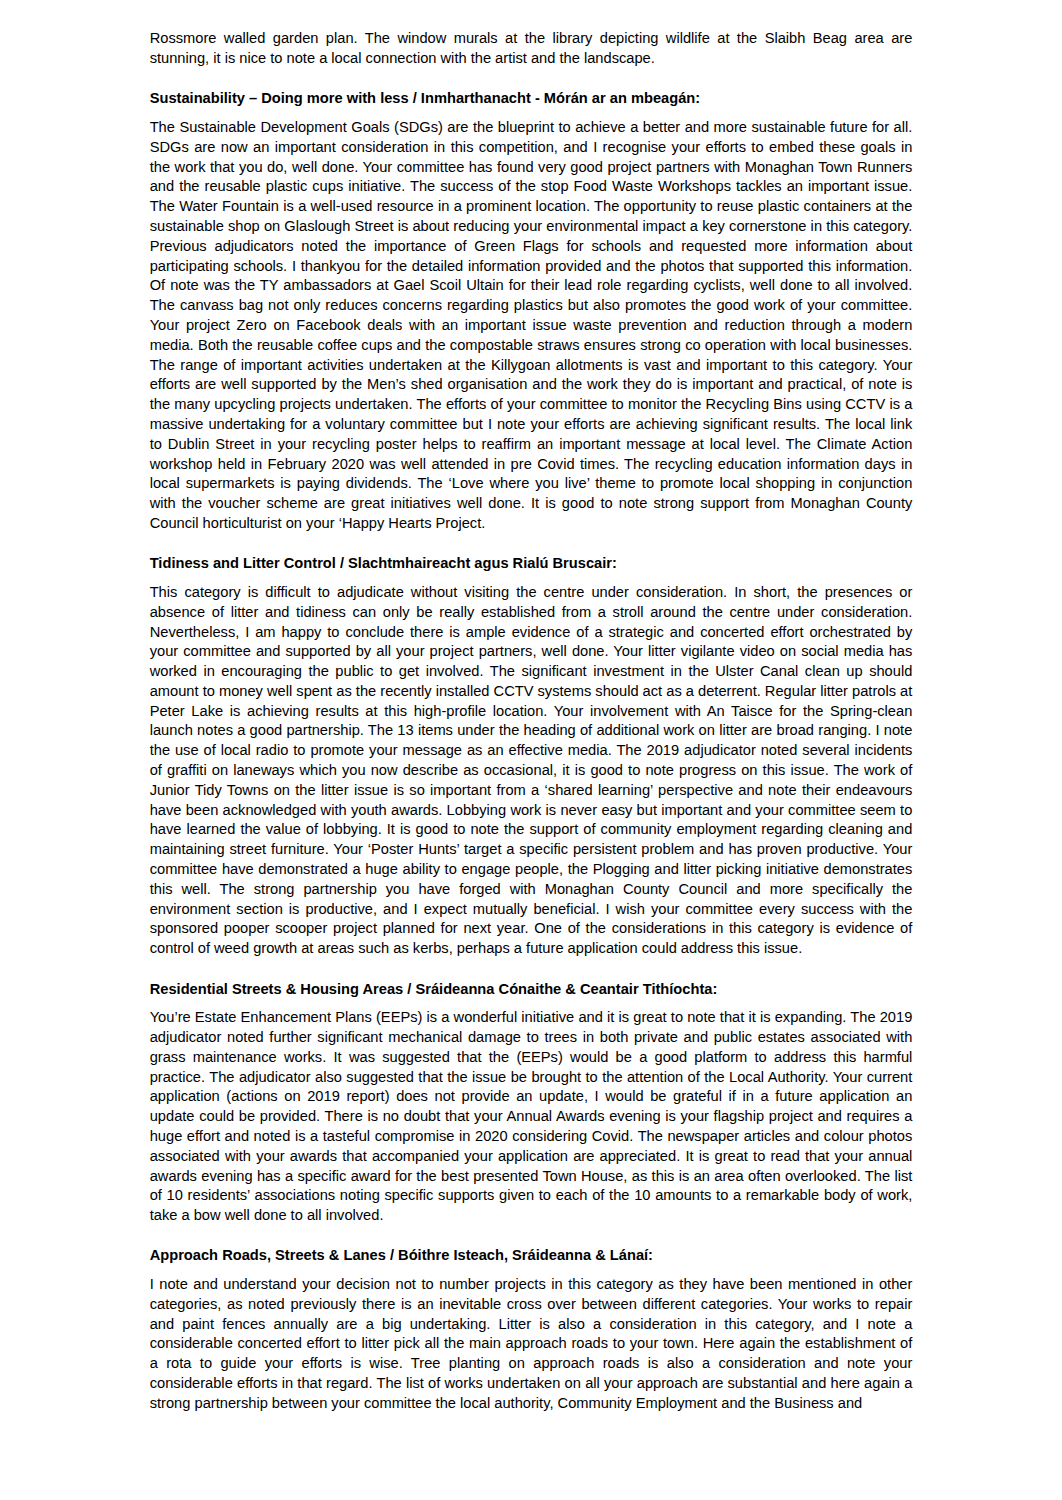Rossmore walled garden plan. The window murals at the library depicting wildlife at the Slaibh Beag area are stunning, it is nice to note a local connection with the artist and the landscape.
Sustainability – Doing more with less / Inmharthanacht - Mórán ar an mbeagán:
The Sustainable Development Goals (SDGs) are the blueprint to achieve a better and more sustainable future for all. SDGs are now an important consideration in this competition, and I recognise your efforts to embed these goals in the work that you do, well done. Your committee has found very good project partners with Monaghan Town Runners and the reusable plastic cups initiative. The success of the stop Food Waste Workshops tackles an important issue. The Water Fountain is a well-used resource in a prominent location. The opportunity to reuse plastic containers at the sustainable shop on Glaslough Street is about reducing your environmental impact a key cornerstone in this category. Previous adjudicators noted the importance of Green Flags for schools and requested more information about participating schools. I thankyou for the detailed information provided and the photos that supported this information. Of note was the TY ambassadors at Gael Scoil Ultain for their lead role regarding cyclists, well done to all involved. The canvass bag not only reduces concerns regarding plastics but also promotes the good work of your committee. Your project Zero on Facebook deals with an important issue waste prevention and reduction through a modern media. Both the reusable coffee cups and the compostable straws ensures strong co operation with local businesses. The range of important activities undertaken at the Killygoan allotments is vast and important to this category. Your efforts are well supported by the Men’s shed organisation and the work they do is important and practical, of note is the many upcycling projects undertaken. The efforts of your committee to monitor the Recycling Bins using CCTV is a massive undertaking for a voluntary committee but I note your efforts are achieving significant results. The local link to Dublin Street in your recycling poster helps to reaffirm an important message at local level. The Climate Action workshop held in February 2020 was well attended in pre Covid times. The recycling education information days in local supermarkets is paying dividends. The ‘Love where you live’ theme to promote local shopping in conjunction with the voucher scheme are great initiatives well done. It is good to note strong support from Monaghan County Council horticulturist on your ‘Happy Hearts Project.
Tidiness and Litter Control / Slachtmhaireacht agus Rialú Bruscair:
This category is difficult to adjudicate without visiting the centre under consideration. In short, the presences or absence of litter and tidiness can only be really established from a stroll around the centre under consideration. Nevertheless, I am happy to conclude there is ample evidence of a strategic and concerted effort orchestrated by your committee and supported by all your project partners, well done. Your litter vigilante video on social media has worked in encouraging the public to get involved. The significant investment in the Ulster Canal clean up should amount to money well spent as the recently installed CCTV systems should act as a deterrent. Regular litter patrols at Peter Lake is achieving results at this high-profile location. Your involvement with An Taisce for the Spring-clean launch notes a good partnership. The 13 items under the heading of additional work on litter are broad ranging. I note the use of local radio to promote your message as an effective media. The 2019 adjudicator noted several incidents of graffiti on laneways which you now describe as occasional, it is good to note progress on this issue. The work of Junior Tidy Towns on the litter issue is so important from a ‘shared learning’ perspective and note their endeavours have been acknowledged with youth awards. Lobbying work is never easy but important and your committee seem to have learned the value of lobbying. It is good to note the support of community employment regarding cleaning and maintaining street furniture. Your ‘Poster Hunts’ target a specific persistent problem and has proven productive. Your committee have demonstrated a huge ability to engage people, the Plogging and litter picking initiative demonstrates this well. The strong partnership you have forged with Monaghan County Council and more specifically the environment section is productive, and I expect mutually beneficial. I wish your committee every success with the sponsored pooper scooper project planned for next year. One of the considerations in this category is evidence of control of weed growth at areas such as kerbs, perhaps a future application could address this issue.
Residential Streets & Housing Areas / Sráideanna Cónaithe & Ceantair Tithíochta:
You’re Estate Enhancement Plans (EEPs) is a wonderful initiative and it is great to note that it is expanding. The 2019 adjudicator noted further significant mechanical damage to trees in both private and public estates associated with grass maintenance works. It was suggested that the (EEPs) would be a good platform to address this harmful practice. The adjudicator also suggested that the issue be brought to the attention of the Local Authority. Your current application (actions on 2019 report) does not provide an update, I would be grateful if in a future application an update could be provided. There is no doubt that your Annual Awards evening is your flagship project and requires a huge effort and noted is a tasteful compromise in 2020 considering Covid. The newspaper articles and colour photos associated with your awards that accompanied your application are appreciated. It is great to read that your annual awards evening has a specific award for the best presented Town House, as this is an area often overlooked. The list of 10 residents’ associations noting specific supports given to each of the 10 amounts to a remarkable body of work, take a bow well done to all involved.
Approach Roads, Streets & Lanes / Bóithre Isteach, Sráideanna & Lánaí:
I note and understand your decision not to number projects in this category as they have been mentioned in other categories, as noted previously there is an inevitable cross over between different categories. Your works to repair and paint fences annually are a big undertaking. Litter is also a consideration in this category, and I note a considerable concerted effort to litter pick all the main approach roads to your town. Here again the establishment of a rota to guide your efforts is wise. Tree planting on approach roads is also a consideration and note your considerable efforts in that regard. The list of works undertaken on all your approach are substantial and here again a strong partnership between your committee the local authority, Community Employment and the Business and